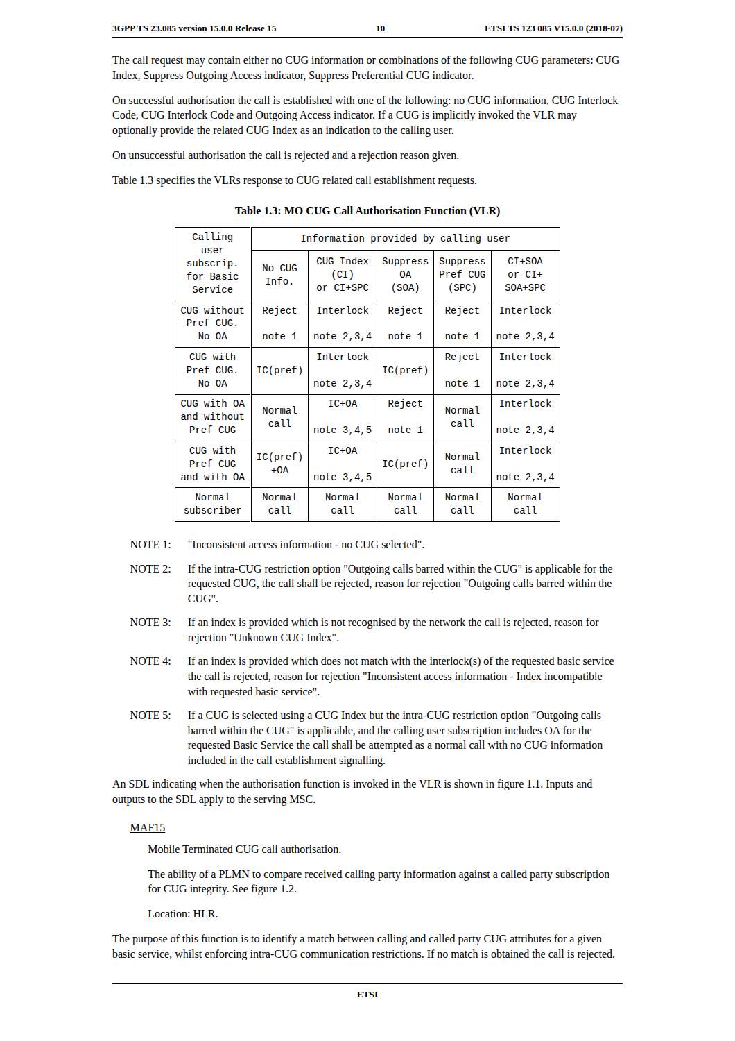3GPP TS 23.085 version 15.0.0 Release 15
10
ETSI TS 123 085 V15.0.0 (2018-07)
The call request may contain either no CUG information or combinations of the following CUG parameters: CUG Index, Suppress Outgoing Access indicator, Suppress Preferential CUG indicator.
On successful authorisation the call is established with one of the following: no CUG information, CUG Interlock Code, CUG Interlock Code and Outgoing Access indicator. If a CUG is implicitly invoked the VLR may optionally provide the related CUG Index as an indication to the calling user.
On unsuccessful authorisation the call is rejected and a rejection reason given.
Table 1.3 specifies the VLRs response to CUG related call establishment requests.
Table 1.3: MO CUG Call Authorisation Function (VLR)
| Calling user subscrip. for Basic Service | Information provided by calling user |
| --- | --- |
| No CUG Info. | CUG Index (CI) or CI+SPC | Suppress OA (SOA) | Suppress Pref CUG (SPC) | CI+SOA or CI+ SOA+SPC |
| CUG without Pref CUG. No OA | Reject note 1 | Interlock note 2,3,4 | Reject note 1 | Reject note 1 | Interlock note 2,3,4 |
| CUG with Pref CUG. No OA | IC(pref) | Interlock note 2,3,4 | IC(pref) | Reject note 1 | Interlock note 2,3,4 |
| CUG with OA and without Pref CUG | Normal call | IC+OA note 3,4,5 | Reject note 1 | Normal call | Interlock note 2,3,4 |
| CUG with Pref CUG and with OA | IC(pref) +OA | IC+OA note 3,4,5 | IC(pref) | Normal call | Interlock note 2,3,4 |
| Normal subscriber | Normal call | Normal call | Normal call | Normal call | Normal call |
NOTE 1:
"Inconsistent access information - no CUG selected".
NOTE 2:
If the intra-CUG restriction option "Outgoing calls barred within the CUG" is applicable for the requested CUG, the call shall be rejected, reason for rejection "Outgoing calls barred within the CUG".
NOTE 3:
If an index is provided which is not recognised by the network the call is rejected, reason for rejection "Unknown CUG Index".
NOTE 4:
If an index is provided which does not match with the interlock(s) of the requested basic service the call is rejected, reason for rejection "Inconsistent access information - Index incompatible with requested basic service".
NOTE 5:
If a CUG is selected using a CUG Index but the intra-CUG restriction option "Outgoing calls barred within the CUG" is applicable, and the calling user subscription includes OA for the requested Basic Service the call shall be attempted as a normal call with no CUG information included in the call establishment signalling.
An SDL indicating when the authorisation function is invoked in the VLR is shown in figure 1.1. Inputs and outputs to the SDL apply to the serving MSC.
MAF15
Mobile Terminated CUG call authorisation.
The ability of a PLMN to compare received calling party information against a called party subscription for CUG integrity. See figure 1.2.
Location: HLR.
The purpose of this function is to identify a match between calling and called party CUG attributes for a given basic service, whilst enforcing intra-CUG communication restrictions. If no match is obtained the call is rejected.
ETSI